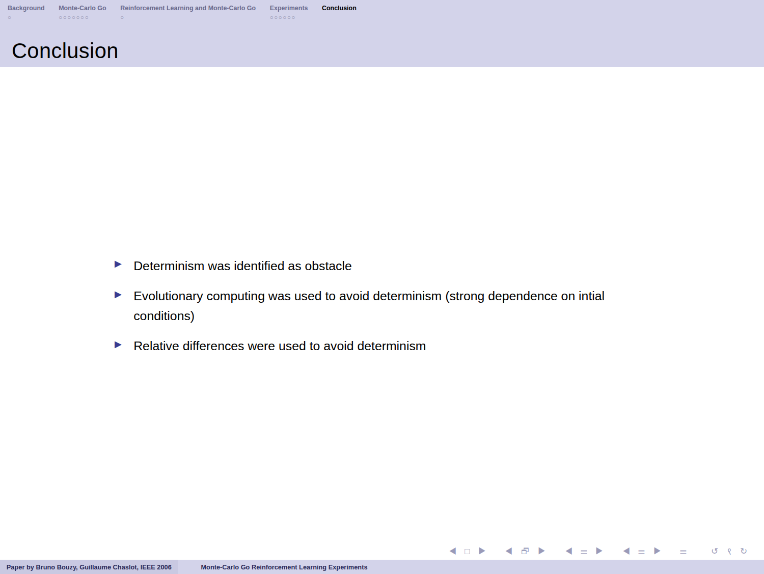Background○
Monte-Carlo Go○○○○○○○
Reinforcement Learning and Monte-Carlo Go○
Experiments○○○○○○
Conclusion
Conclusion
Determinism was identified as obstacle
Evolutionary computing was used to avoid determinism (strong dependence on intial conditions)
Relative differences were used to avoid determinism
◀ □ ▶ ◀ 🗗 ▶ ◀ ☰ ▶ ◀ ☰ ▶ ☰ ↺ ९ ↻
Paper by Bruno Bouzy, Guillaume Chaslot, IEEE 2006
Monte-Carlo Go Reinforcement Learning Experiments